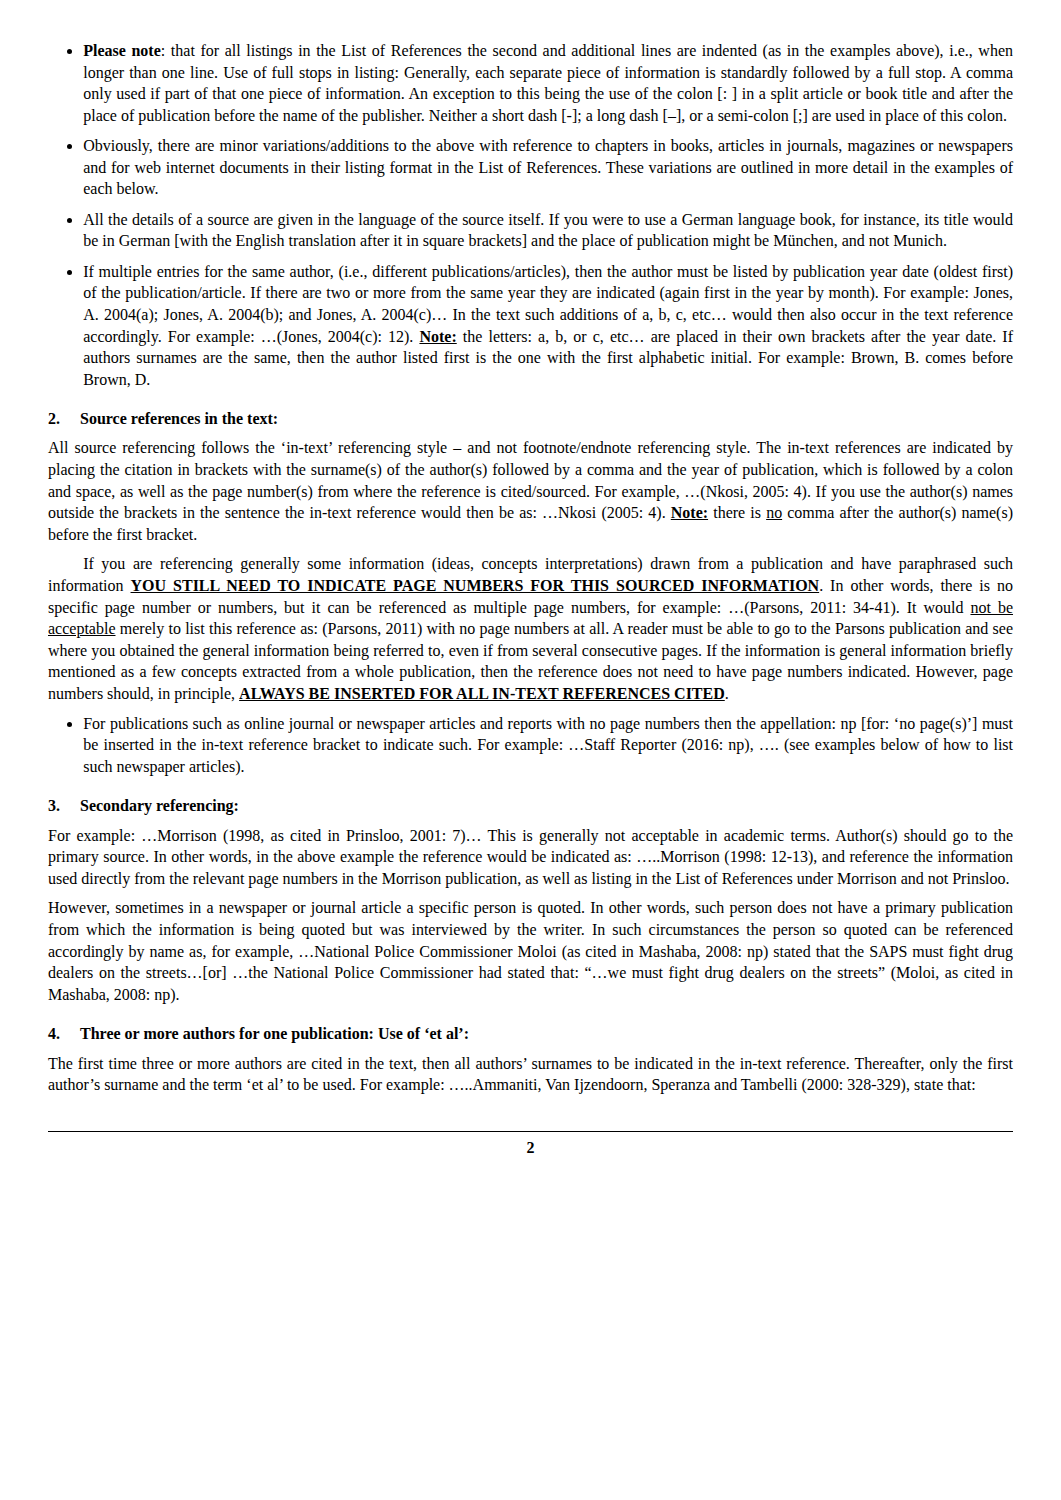Please note: that for all listings in the List of References the second and additional lines are indented (as in the examples above), i.e., when longer than one line. Use of full stops in listing: Generally, each separate piece of information is standardly followed by a full stop. A comma only used if part of that one piece of information. An exception to this being the use of the colon [: ] in a split article or book title and after the place of publication before the name of the publisher. Neither a short dash [-]; a long dash [–], or a semi-colon [;] are used in place of this colon.
Obviously, there are minor variations/additions to the above with reference to chapters in books, articles in journals, magazines or newspapers and for web internet documents in their listing format in the List of References. These variations are outlined in more detail in the examples of each below.
All the details of a source are given in the language of the source itself. If you were to use a German language book, for instance, its title would be in German [with the English translation after it in square brackets] and the place of publication might be München, and not Munich.
If multiple entries for the same author, (i.e., different publications/articles), then the author must be listed by publication year date (oldest first) of the publication/article. If there are two or more from the same year they are indicated (again first in the year by month). For example: Jones, A. 2004(a); Jones, A. 2004(b); and Jones, A. 2004(c)… In the text such additions of a, b, c, etc… would then also occur in the text reference accordingly. For example: …(Jones, 2004(c): 12). Note: the letters: a, b, or c, etc… are placed in their own brackets after the year date. If authors surnames are the same, then the author listed first is the one with the first alphabetic initial. For example: Brown, B. comes before Brown, D.
2. Source references in the text:
All source referencing follows the ‘in-text’ referencing style – and not footnote/endnote referencing style. The in-text references are indicated by placing the citation in brackets with the surname(s) of the author(s) followed by a comma and the year of publication, which is followed by a colon and space, as well as the page number(s) from where the reference is cited/sourced. For example, …(Nkosi, 2005: 4). If you use the author(s) names outside the brackets in the sentence the in-text reference would then be as: …Nkosi (2005: 4). Note: there is no comma after the author(s) name(s) before the first bracket.
If you are referencing generally some information (ideas, concepts interpretations) drawn from a publication and have paraphrased such information YOU STILL NEED TO INDICATE PAGE NUMBERS FOR THIS SOURCED INFORMATION. In other words, there is no specific page number or numbers, but it can be referenced as multiple page numbers, for example: …(Parsons, 2011: 34-41). It would not be acceptable merely to list this reference as: (Parsons, 2011) with no page numbers at all. A reader must be able to go to the Parsons publication and see where you obtained the general information being referred to, even if from several consecutive pages. If the information is general information briefly mentioned as a few concepts extracted from a whole publication, then the reference does not need to have page numbers indicated. However, page numbers should, in principle, ALWAYS BE INSERTED FOR ALL IN-TEXT REFERENCES CITED.
For publications such as online journal or newspaper articles and reports with no page numbers then the appellation: np [for: ‘no page(s)’] must be inserted in the in-text reference bracket to indicate such. For example: …Staff Reporter (2016: np), …. (see examples below of how to list such newspaper articles).
3. Secondary referencing:
For example: …Morrison (1998, as cited in Prinsloo, 2001: 7)… This is generally not acceptable in academic terms. Author(s) should go to the primary source. In other words, in the above example the reference would be indicated as: …..Morrison (1998: 12-13), and reference the information used directly from the relevant page numbers in the Morrison publication, as well as listing in the List of References under Morrison and not Prinsloo.
However, sometimes in a newspaper or journal article a specific person is quoted. In other words, such person does not have a primary publication from which the information is being quoted but was interviewed by the writer. In such circumstances the person so quoted can be referenced accordingly by name as, for example, …National Police Commissioner Moloi (as cited in Mashaba, 2008: np) stated that the SAPS must fight drug dealers on the streets…[or] …the National Police Commissioner had stated that: “…we must fight drug dealers on the streets” (Moloi, as cited in Mashaba, 2008: np).
4. Three or more authors for one publication: Use of ‘et al’:
The first time three or more authors are cited in the text, then all authors’ surnames to be indicated in the in-text reference. Thereafter, only the first author’s surname and the term ‘et al’ to be used. For example: …..Ammaniti, Van Ijzendoorn, Speranza and Tambelli (2000: 328-329), state that:
2